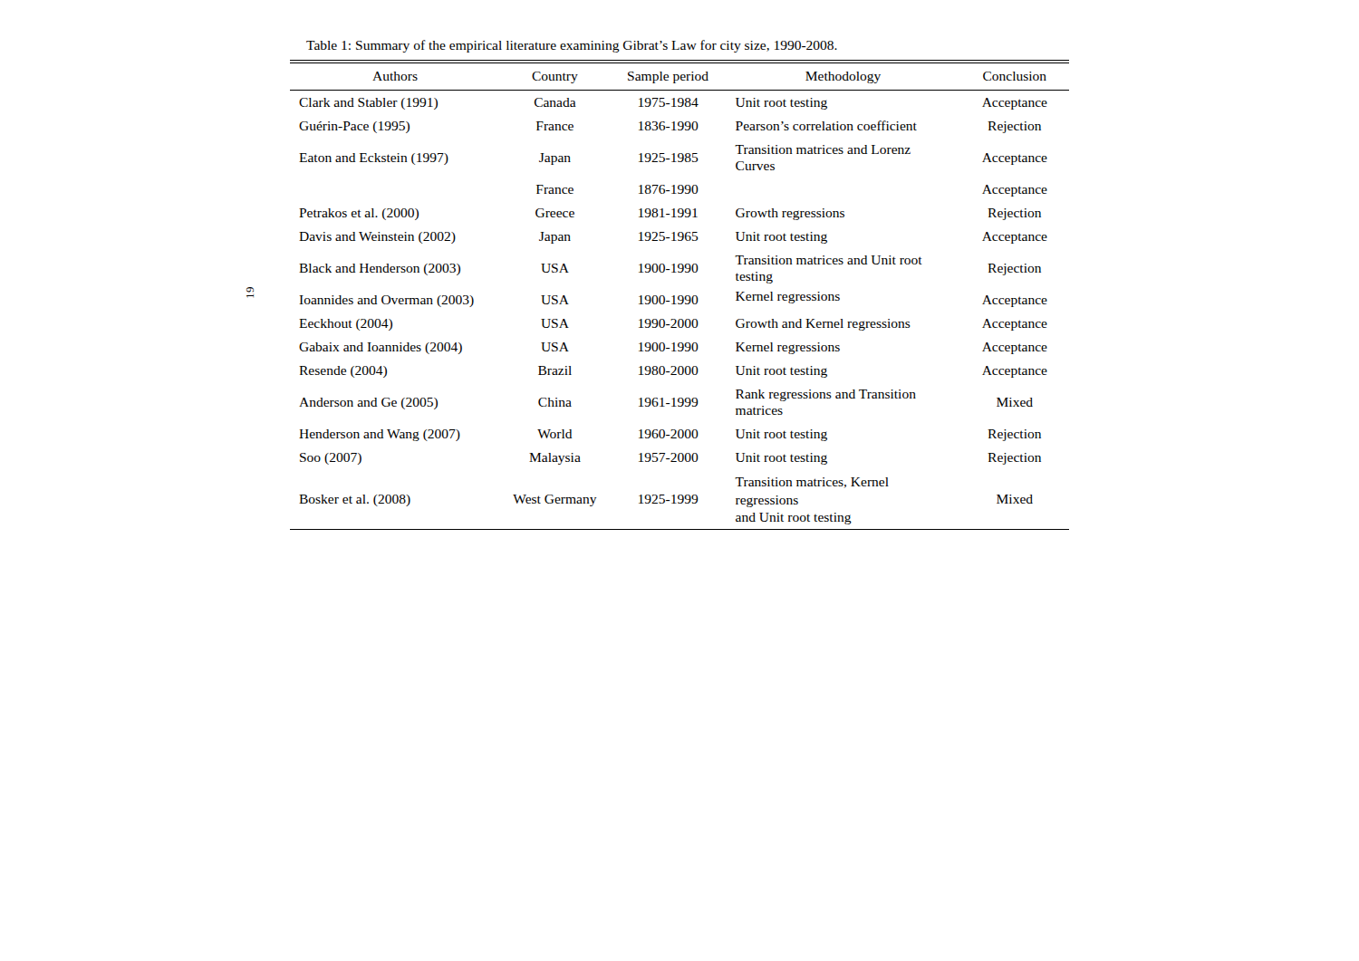19
Table 1: Summary of the empirical literature examining Gibrat’s Law for city size, 1990-2008.
| Authors | Country | Sample period | Methodology | Conclusion |
| --- | --- | --- | --- | --- |
| Clark and Stabler (1991) | Canada | 1975-1984 | Unit root testing | Acceptance |
| Guérin-Pace (1995) | France | 1836-1990 | Pearson’s correlation coefficient | Rejection |
| Eaton and Eckstein (1997) | Japan | 1925-1985 | Transition matrices and Lorenz Curves | Acceptance |
| | France | 1876-1990 | | Acceptance |
| Petrakos et al. (2000) | Greece | 1981-1991 | Growth regressions | Rejection |
| Davis and Weinstein (2002) | Japan | 1925-1965 | Unit root testing | Acceptance |
| Black and Henderson (2003) | USA | 1900-1990 | Transition matrices and Unit root testing | Rejection |
| Ioannides and Overman (2003) | USA | 1900-1990 | Kernel regressions | Acceptance |
| Eeckhout (2004) | USA | 1990-2000 | Growth and Kernel regressions | Acceptance |
| Gabaix and Ioannides (2004) | USA | 1900-1990 | Kernel regressions | Acceptance |
| Resende (2004) | Brazil | 1980-2000 | Unit root testing | Acceptance |
| Anderson and Ge (2005) | China | 1961-1999 | Rank regressions and Transition matrices | Mixed |
| Henderson and Wang (2007) | World | 1960-2000 | Unit root testing | Rejection |
| Soo (2007) | Malaysia | 1957-2000 | Unit root testing | Rejection |
| Bosker et al. (2008) | West Germany | 1925-1999 | Transition matrices, Kernel regressions and Unit root testing | Mixed |